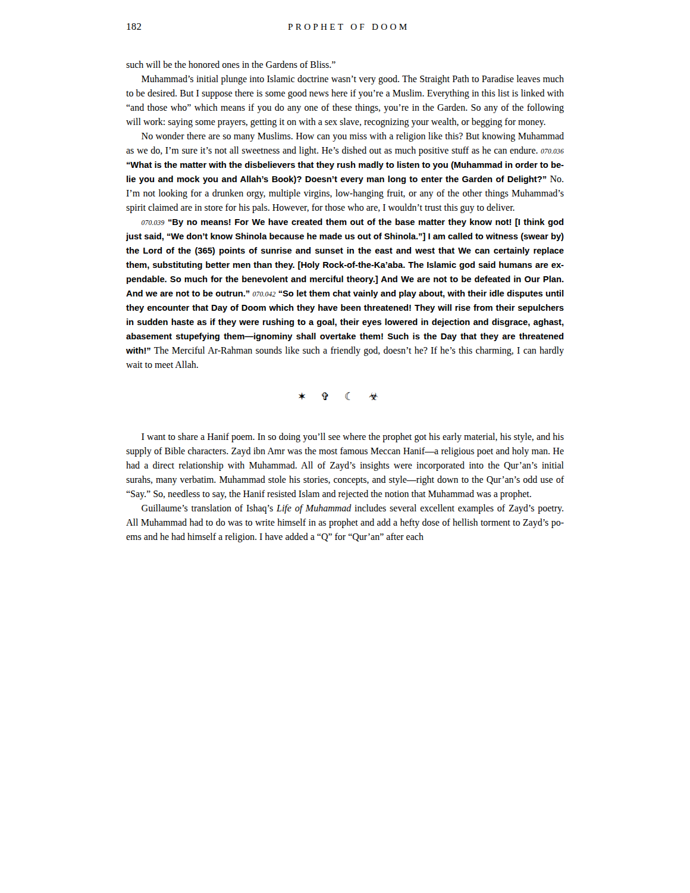182
Prophet of Doom
such will be the honored ones in the Gardens of Bliss.”
Muhammad’s initial plunge into Islamic doctrine wasn’t very good. The Straight Path to Paradise leaves much to be desired. But I suppose there is some good news here if you’re a Muslim. Everything in this list is linked with “and those who” which means if you do any one of these things, you’re in the Garden. So any of the following will work: saying some prayers, getting it on with a sex slave, recognizing your wealth, or begging for money.
No wonder there are so many Muslims. How can you miss with a religion like this? But knowing Muhammad as we do, I’m sure it’s not all sweetness and light. He’s dished out as much positive stuff as he can endure. 070.036 “What is the matter with the disbelievers that they rush madly to listen to you (Muhammad in order to belie you and mock you and Allah’s Book)? Doesn’t every man long to enter the Garden of Delight?” No. I’m not looking for a drunken orgy, multiple virgins, low-hanging fruit, or any of the other things Muhammad’s spirit claimed are in store for his pals. However, for those who are, I wouldn’t trust this guy to deliver.
070.039 “By no means! For We have created them out of the base matter they know not! [I think god just said, “We don’t know Shinola because he made us out of Shinola.”] I am called to witness (swear by) the Lord of the (365) points of sunrise and sunset in the east and west that We can certainly replace them, substituting better men than they. [Holy Rock-of-the-Ka’aba. The Islamic god said humans are expendable. So much for the benevolent and merciful theory.] And We are not to be defeated in Our Plan. And we are not to be outrun.” 070.042 “So let them chat vainly and play about, with their idle disputes until they encounter that Day of Doom which they have been threatened! They will rise from their sepulchers in sudden haste as if they were rushing to a goal, their eyes lowered in dejection and disgrace, aghast, abasement stupefying them—ignominy shall overtake them! Such is the Day that they are threatened with!” The Merciful Ar-Rahman sounds like such a friendly god, doesn’t he? If he’s this charming, I can hardly wait to meet Allah.
✶✞☾☣
I want to share a Hanif poem. In so doing you’ll see where the prophet got his early material, his style, and his supply of Bible characters. Zayd ibn Amr was the most famous Meccan Hanif—a religious poet and holy man. He had a direct relationship with Muhammad. All of Zayd’s insights were incorporated into the Qur’an’s initial surahs, many verbatim. Muhammad stole his stories, concepts, and style—right down to the Qur’an’s odd use of “Say.” So, needless to say, the Hanif resisted Islam and rejected the notion that Muhammad was a prophet.
Guillaume’s translation of Ishaq’s Life of Muhammad includes several excellent examples of Zayd’s poetry. All Muhammad had to do was to write himself in as prophet and add a hefty dose of hellish torment to Zayd’s poems and he had himself a religion. I have added a “Q” for “Qur’an” after each